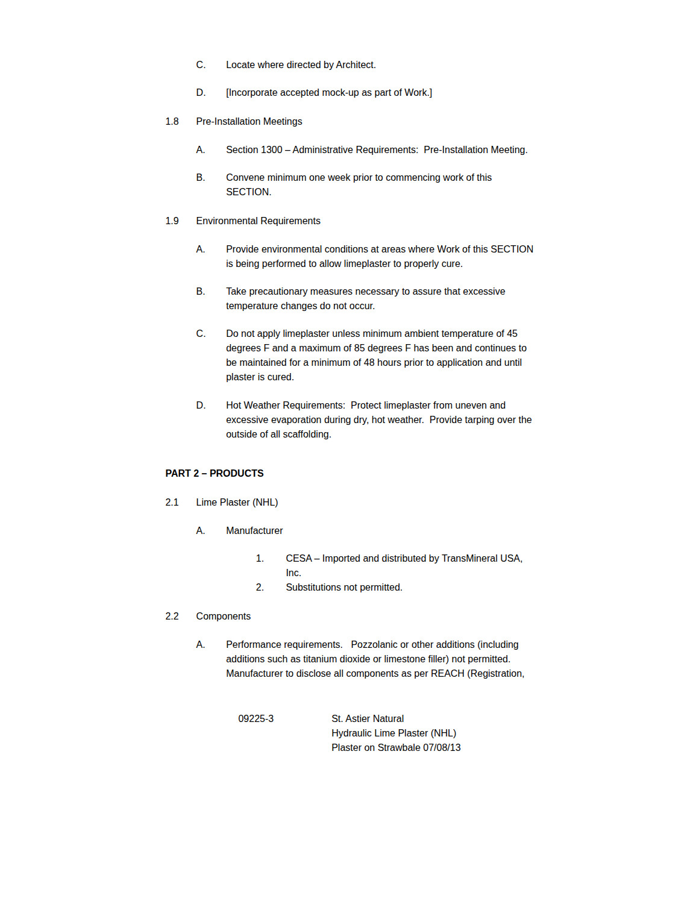C. Locate where directed by Architect.
D. [Incorporate accepted mock-up as part of Work.]
1.8 Pre-Installation Meetings
A. Section 1300 – Administrative Requirements: Pre-Installation Meeting.
B. Convene minimum one week prior to commencing work of this SECTION.
1.9 Environmental Requirements
A. Provide environmental conditions at areas where Work of this SECTION is being performed to allow limeplaster to properly cure.
B. Take precautionary measures necessary to assure that excessive temperature changes do not occur.
C. Do not apply limeplaster unless minimum ambient temperature of 45 degrees F and a maximum of 85 degrees F has been and continues to be maintained for a minimum of 48 hours prior to application and until plaster is cured.
D. Hot Weather Requirements: Protect limeplaster from uneven and excessive evaporation during dry, hot weather. Provide tarping over the outside of all scaffolding.
PART 2 – PRODUCTS
2.1 Lime Plaster (NHL)
A. Manufacturer
1. CESA – Imported and distributed by TransMineral USA, Inc.
2. Substitutions not permitted.
2.2 Components
A. Performance requirements. Pozzolanic or other additions (including additions such as titanium dioxide or limestone filler) not permitted. Manufacturer to disclose all components as per REACH (Registration,
09225-3
St. Astier Natural
Hydraulic Lime Plaster (NHL)
Plaster on Strawbale 07/08/13